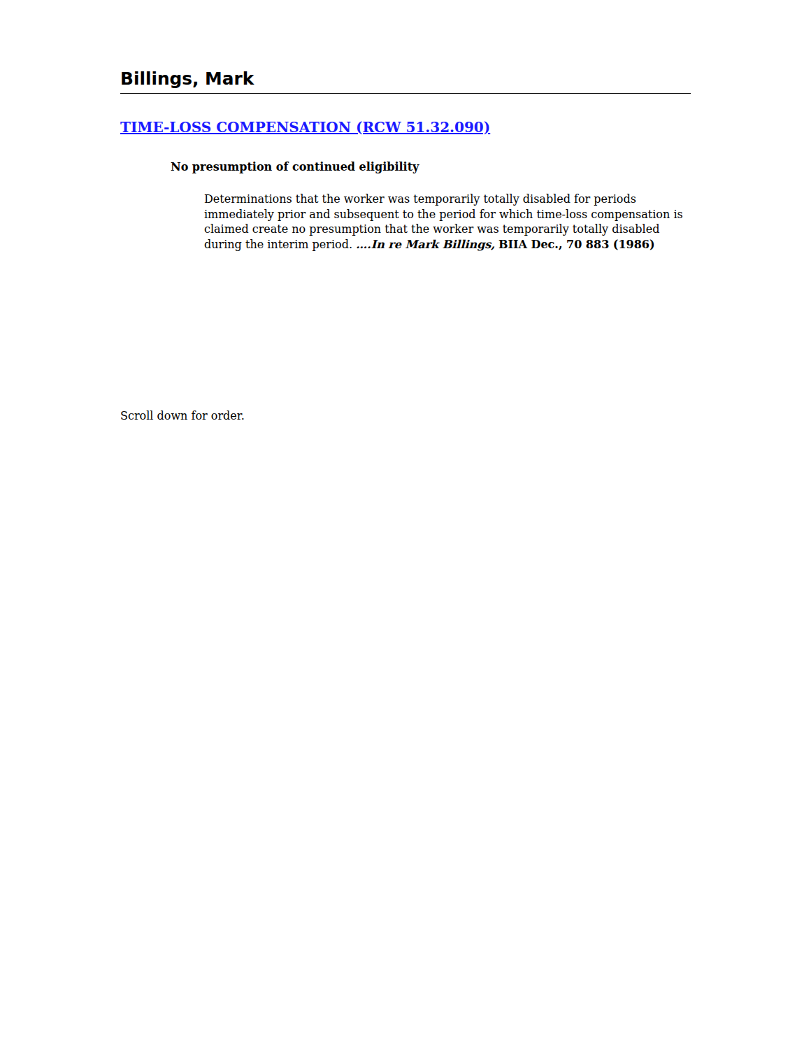Billings, Mark
TIME-LOSS COMPENSATION (RCW 51.32.090)
No presumption of continued eligibility
Determinations that the worker was temporarily totally disabled for periods immediately prior and subsequent to the period for which time-loss compensation is claimed create no presumption that the worker was temporarily totally disabled during the interim period. ….In re Mark Billings, BIIA Dec., 70 883 (1986)
Scroll down for order.